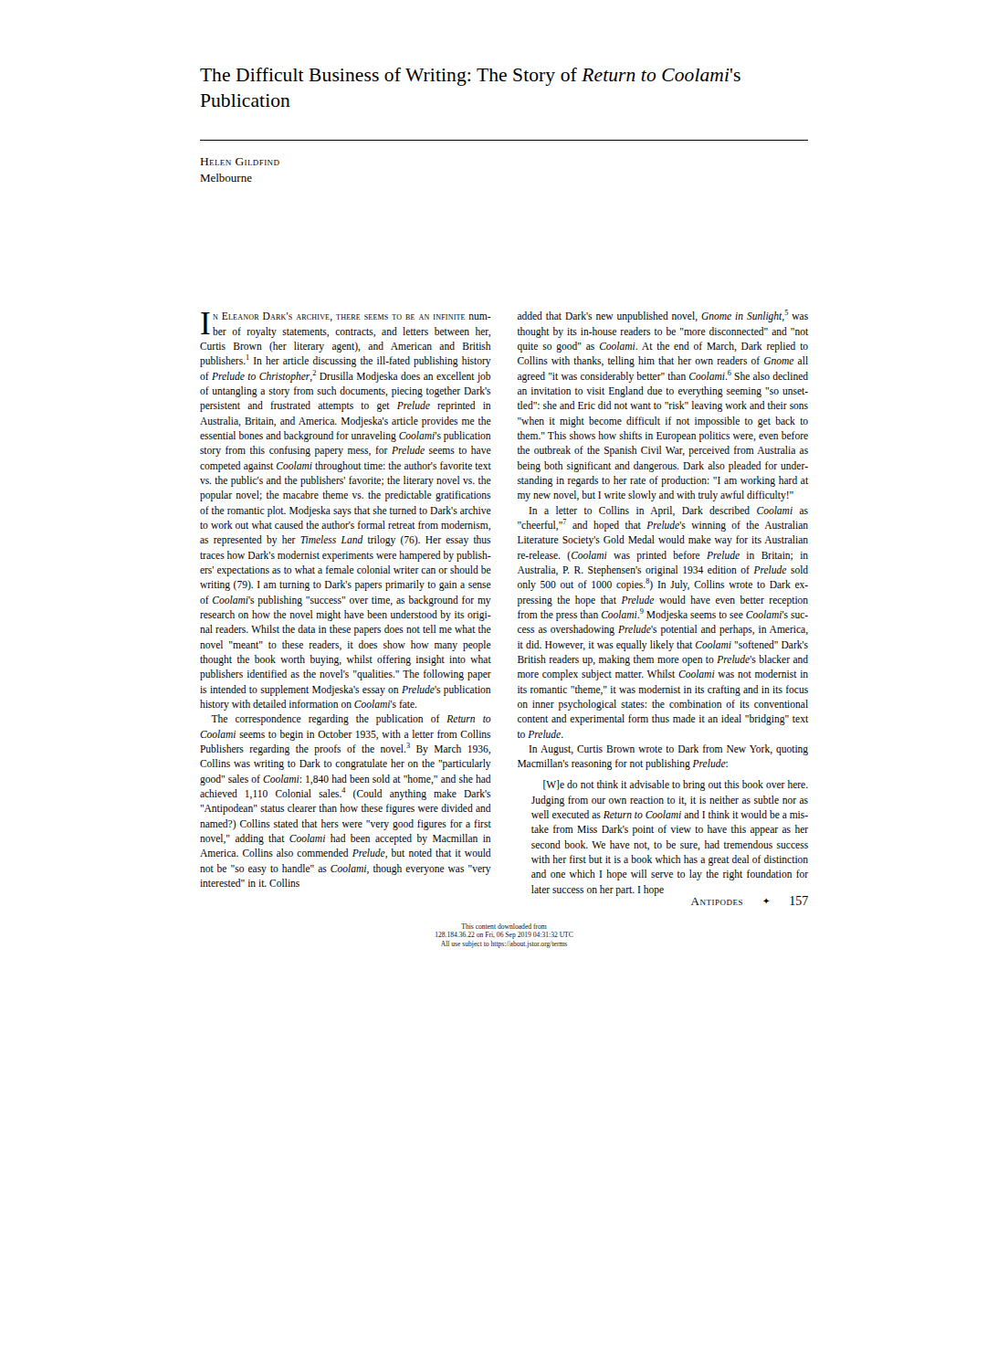The Difficult Business of Writing: The Story of Return to Coolami's Publication
Helen Gildfind
Melbourne
In Eleanor Dark's archive, there seems to be an infinite number of royalty statements, contracts, and letters between her, Curtis Brown (her literary agent), and American and British publishers.1 In her article discussing the ill-fated publishing history of Prelude to Christopher,2 Drusilla Modjeska does an excellent job of untangling a story from such documents, piecing together Dark's persistent and frustrated attempts to get Prelude reprinted in Australia, Britain, and America. Modjeska's article provides me the essential bones and background for unraveling Coolami's publication story from this confusing papery mess, for Prelude seems to have competed against Coolami throughout time: the author's favorite text vs. the public's and the publishers' favorite; the literary novel vs. the popular novel; the macabre theme vs. the predictable gratifications of the romantic plot. Modjeska says that she turned to Dark's archive to work out what caused the author's formal retreat from modernism, as represented by her Timeless Land trilogy (76). Her essay thus traces how Dark's modernist experiments were hampered by publishers' expectations as to what a female colonial writer can or should be writing (79). I am turning to Dark's papers primarily to gain a sense of Coolami's publishing "success" over time, as background for my research on how the novel might have been understood by its original readers. Whilst the data in these papers does not tell me what the novel "meant" to these readers, it does show how many people thought the book worth buying, whilst offering insight into what publishers identified as the novel's "qualities." The following paper is intended to supplement Modjeska's essay on Prelude's publication history with detailed information on Coolami's fate.
The correspondence regarding the publication of Return to Coolami seems to begin in October 1935, with a letter from Collins Publishers regarding the proofs of the novel.3 By March 1936, Collins was writing to Dark to congratulate her on the "particularly good" sales of Coolami: 1,840 had been sold at "home," and she had achieved 1,110 Colonial sales.4 (Could anything make Dark's "Antipodean" status clearer than how these figures were divided and named?) Collins stated that hers were "very good figures for a first novel," adding that Coolami had been accepted by Macmillan in America. Collins also commended Prelude, but noted that it would not be "so easy to handle" as Coolami, though everyone was "very interested" in it. Collins
added that Dark's new unpublished novel, Gnome in Sunlight,5 was thought by its in-house readers to be "more disconnected" and "not quite so good" as Coolami. At the end of March, Dark replied to Collins with thanks, telling him that her own readers of Gnome all agreed "it was considerably better" than Coolami.6 She also declined an invitation to visit England due to everything seeming "so unsettled": she and Eric did not want to "risk" leaving work and their sons "when it might become difficult if not impossible to get back to them." This shows how shifts in European politics were, even before the outbreak of the Spanish Civil War, perceived from Australia as being both significant and dangerous. Dark also pleaded for understanding in regards to her rate of production: "I am working hard at my new novel, but I write slowly and with truly awful difficulty!"
In a letter to Collins in April, Dark described Coolami as "cheerful,"7 and hoped that Prelude's winning of the Australian Literature Society's Gold Medal would make way for its Australian re-release. (Coolami was printed before Prelude in Britain; in Australia, P. R. Stephensen's original 1934 edition of Prelude sold only 500 out of 1000 copies.8) In July, Collins wrote to Dark expressing the hope that Prelude would have even better reception from the press than Coolami.9 Modjeska seems to see Coolami's success as overshadowing Prelude's potential and perhaps, in America, it did. However, it was equally likely that Coolami "softened" Dark's British readers up, making them more open to Prelude's blacker and more complex subject matter. Whilst Coolami was not modernist in its romantic "theme," it was modernist in its crafting and in its focus on inner psychological states: the combination of its conventional content and experimental form thus made it an ideal "bridging" text to Prelude.
In August, Curtis Brown wrote to Dark from New York, quoting Macmillan's reasoning for not publishing Prelude:
[W]e do not think it advisable to bring out this book over here. Judging from our own reaction to it, it is neither as subtle nor as well executed as Return to Coolami and I think it would be a mistake from Miss Dark's point of view to have this appear as her second book. We have not, to be sure, had tremendous success with her first but it is a book which has a great deal of distinction and one which I hope will serve to lay the right foundation for later success on her part. I hope
Antipodes ✦ 157
This content downloaded from
128.184.36.22 on Fri, 06 Sep 2019 04:31:32 UTC
All use subject to https://about.jstor.org/terms